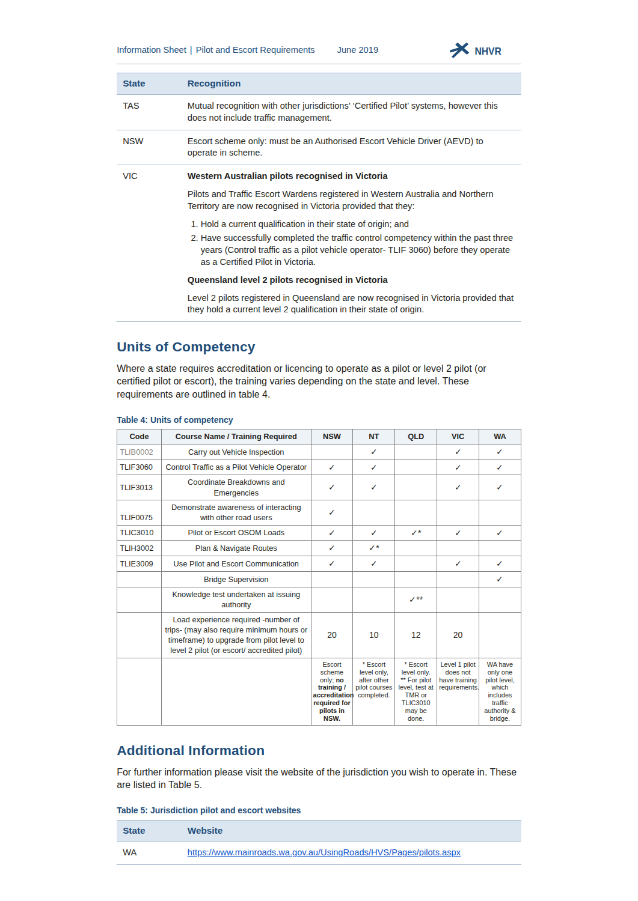Information Sheet|Pilot and Escort Requirements
June 2019
NHVR
| State | Recognition |
| --- | --- |
| TAS | Mutual recognition with other jurisdictions’ ‘Certified Pilot’ systems, however this does not include traffic management. |
| NSW | Escort scheme only: must be an Authorised Escort Vehicle Driver (AEVD) to operate in scheme. |
| VIC | Western Australian pilots recognised in Victoria Pilots and Traffic Escort Wardens registered in Western Australia and Northern Territory are now recognised in Victoria provided that they: Hold a current qualification in their state of origin; and Have successfully completed the traffic control competency within the past three years (Control traffic as a pilot vehicle operator- TLIF 3060) before they operate as a Certified Pilot in Victoria. Queensland level 2 pilots recognised in Victoria Level 2 pilots registered in Queensland are now recognised in Victoria provided that they hold a current level 2 qualification in their state of origin. |
Units of Competency
Where a state requires accreditation or licencing to operate as a pilot or level 2 pilot (or certified pilot or escort), the training varies depending on the state and level. These requirements are outlined in table 4.
Table 4: Units of competency
| Code | Course Name / Training Required | NSW | NT | QLD | VIC | WA |
| --- | --- | --- | --- | --- | --- | --- |
| TLIB0002 | Carry out Vehicle Inspection | | ✓ | | ✓ | ✓ |
| TLIF3060 | Control Traffic as a Pilot Vehicle Operator | ✓ | ✓ | | ✓ | ✓ |
| TLIF3013 | Coordinate Breakdowns and Emergencies | ✓ | ✓ | | ✓ | ✓ |
| TLIF0075 | Demonstrate awareness of interacting with other road users | ✓ | | | | |
| TLIC3010 | Pilot or Escort OSOM Loads | ✓ | ✓ | ✓* | ✓ | ✓ |
| TLIH3002 | Plan & Navigate Routes | ✓ | ✓* | | | |
| TLIE3009 | Use Pilot and Escort Communication | ✓ | ✓ | | ✓ | ✓ |
| | Bridge Supervision | | | | | ✓ |
| | Knowledge test undertaken at issuing authority | | | ✓** | | |
| | Load experience required -number of trips- (may also require minimum hours or timeframe) to upgrade from pilot level to level 2 pilot (or escort/ accredited pilot) | 20 | 10 | 12 | 20 | |
| | | Escort scheme only; no training / accreditation required for pilots in NSW. | * Escort level only, after other pilot courses completed. | * Escort level only. ** For pilot level, test at TMR or TLIC3010 may be done. | Level 1 pilot does not have training requirements. | WA have only one pilot level, which includes traffic authority & bridge. |
Additional Information
For further information please visit the website of the jurisdiction you wish to operate in. These are listed in Table 5.
Table 5: Jurisdiction pilot and escort websites
| State | Website |
| --- | --- |
| WA | https://www.mainroads.wa.gov.au/UsingRoads/HVS/Pages/pilots.aspx |